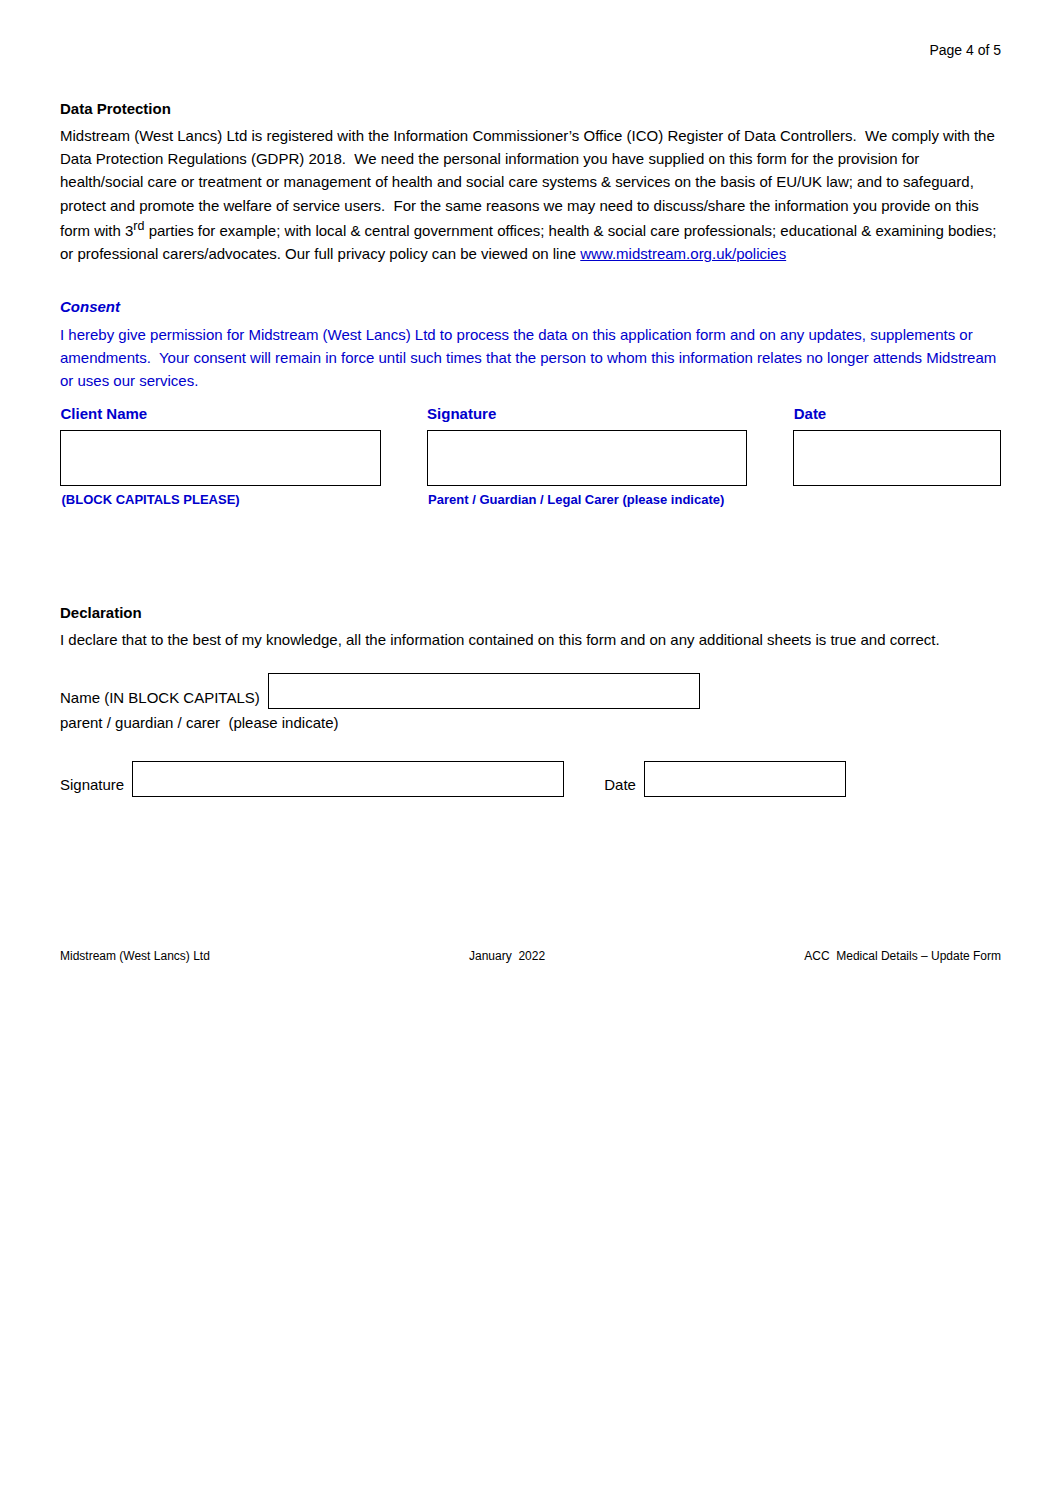Page 4 of 5
Data Protection
Midstream (West Lancs) Ltd is registered with the Information Commissioner’s Office (ICO) Register of Data Controllers. We comply with the Data Protection Regulations (GDPR) 2018. We need the personal information you have supplied on this form for the provision for health/social care or treatment or management of health and social care systems & services on the basis of EU/UK law; and to safeguard, protect and promote the welfare of service users. For the same reasons we may need to discuss/share the information you provide on this form with 3rd parties for example; with local & central government offices; health & social care professionals; educational & examining bodies; or professional carers/advocates. Our full privacy policy can be viewed on line www.midstream.org.uk/policies
Consent
I hereby give permission for Midstream (West Lancs) Ltd to process the data on this application form and on any updates, supplements or amendments. Your consent will remain in force until such times that the person to whom this information relates no longer attends Midstream or uses our services.
| Client Name | | Signature | | Date |
| --- | --- | --- | --- | --- |
| (BLOCK CAPITALS PLEASE) | | Parent / Guardian / Legal Carer (please indicate) | | |
Declaration
I declare that to the best of my knowledge, all the information contained on this form and on any additional sheets is true and correct.
Name (IN BLOCK CAPITALS)
parent / guardian / carer (please indicate)
Signature Date
Midstream (West Lancs) Ltd January 2022 ACC Medical Details – Update Form